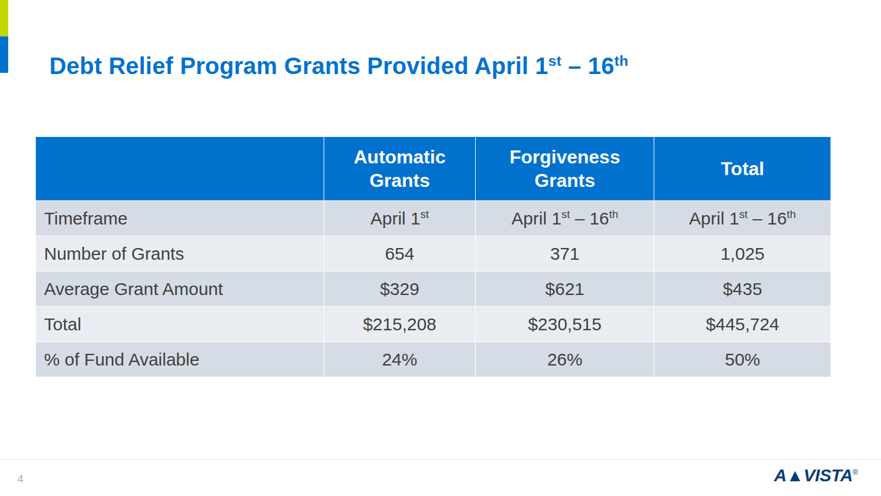Debt Relief Program Grants Provided April 1st – 16th
| | Automatic Grants | Forgiveness Grants | Total |
| --- | --- | --- | --- |
| Timeframe | April 1 st | April 1 st – 16 th | April 1 st – 16 th |
| Number of Grants | 654 | 371 | 1,025 |
| Average Grant Amount | $329 | $621 | $435 |
| Total | $215,208 | $230,515 | $445,724 |
| % of Fund Available | 24% | 26% | 50% |
4
A▲VISTA®